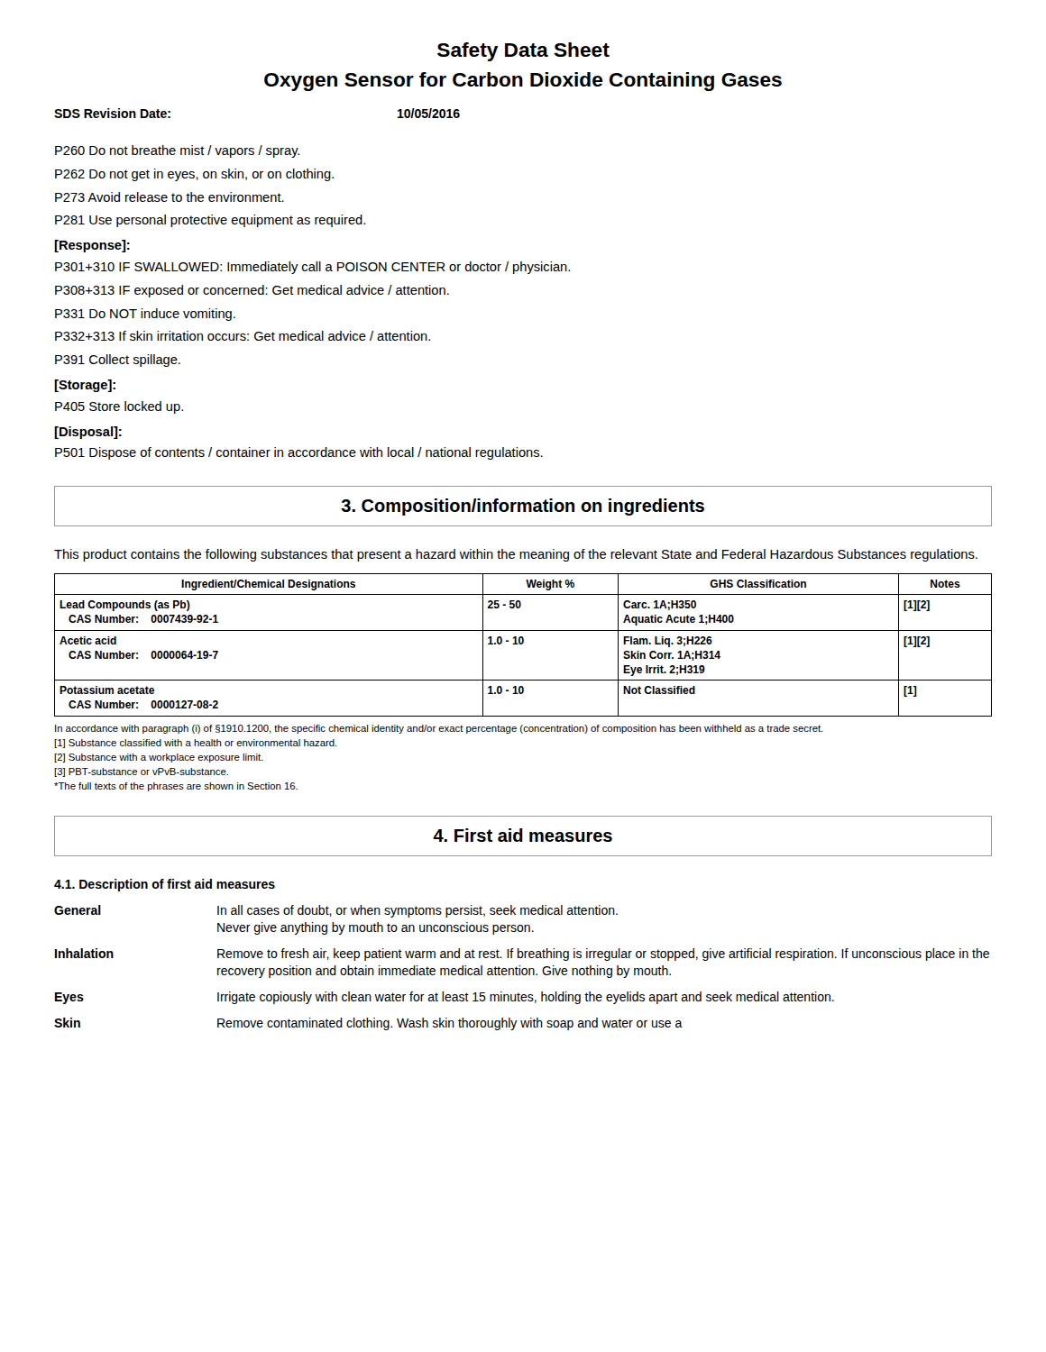Safety Data Sheet
Oxygen Sensor for Carbon Dioxide Containing Gases
SDS Revision Date: 10/05/2016
P260 Do not breathe mist / vapors / spray.
P262 Do not get in eyes, on skin, or on clothing.
P273 Avoid release to the environment.
P281 Use personal protective equipment as required.
[Response]:
P301+310 IF SWALLOWED: Immediately call a POISON CENTER or doctor / physician.
P308+313 IF exposed or concerned: Get medical advice / attention.
P331 Do NOT induce vomiting.
P332+313 If skin irritation occurs: Get medical advice / attention.
P391 Collect spillage.
[Storage]:
P405 Store locked up.
[Disposal]:
P501 Dispose of contents / container in accordance with local / national regulations.
3. Composition/information on ingredients
This product contains the following substances that present a hazard within the meaning of the relevant State and Federal Hazardous Substances regulations.
| Ingredient/Chemical Designations | Weight % | GHS Classification | Notes |
| --- | --- | --- | --- |
| Lead Compounds (as Pb) CAS Number: 0007439-92-1 | 25 - 50 | Carc. 1A;H350 Aquatic Acute 1;H400 | [1][2] |
| Acetic acid CAS Number: 0000064-19-7 | 1.0 - 10 | Flam. Liq. 3;H226 Skin Corr. 1A;H314 Eye Irrit. 2;H319 | [1][2] |
| Potassium acetate CAS Number: 0000127-08-2 | 1.0 - 10 | Not Classified | [1] |
In accordance with paragraph (i) of §1910.1200, the specific chemical identity and/or exact percentage (concentration) of composition has been withheld as a trade secret.
[1] Substance classified with a health or environmental hazard.
[2] Substance with a workplace exposure limit.
[3] PBT-substance or vPvB-substance.
*The full texts of the phrases are shown in Section 16.
4. First aid measures
4.1. Description of first aid measures
| General | In all cases of doubt, or when symptoms persist, seek medical attention. Never give anything by mouth to an unconscious person. |
| Inhalation | Remove to fresh air, keep patient warm and at rest. If breathing is irregular or stopped, give artificial respiration. If unconscious place in the recovery position and obtain immediate medical attention. Give nothing by mouth. |
| Eyes | Irrigate copiously with clean water for at least 15 minutes, holding the eyelids apart and seek medical attention. |
| Skin | Remove contaminated clothing. Wash skin thoroughly with soap and water or use a |